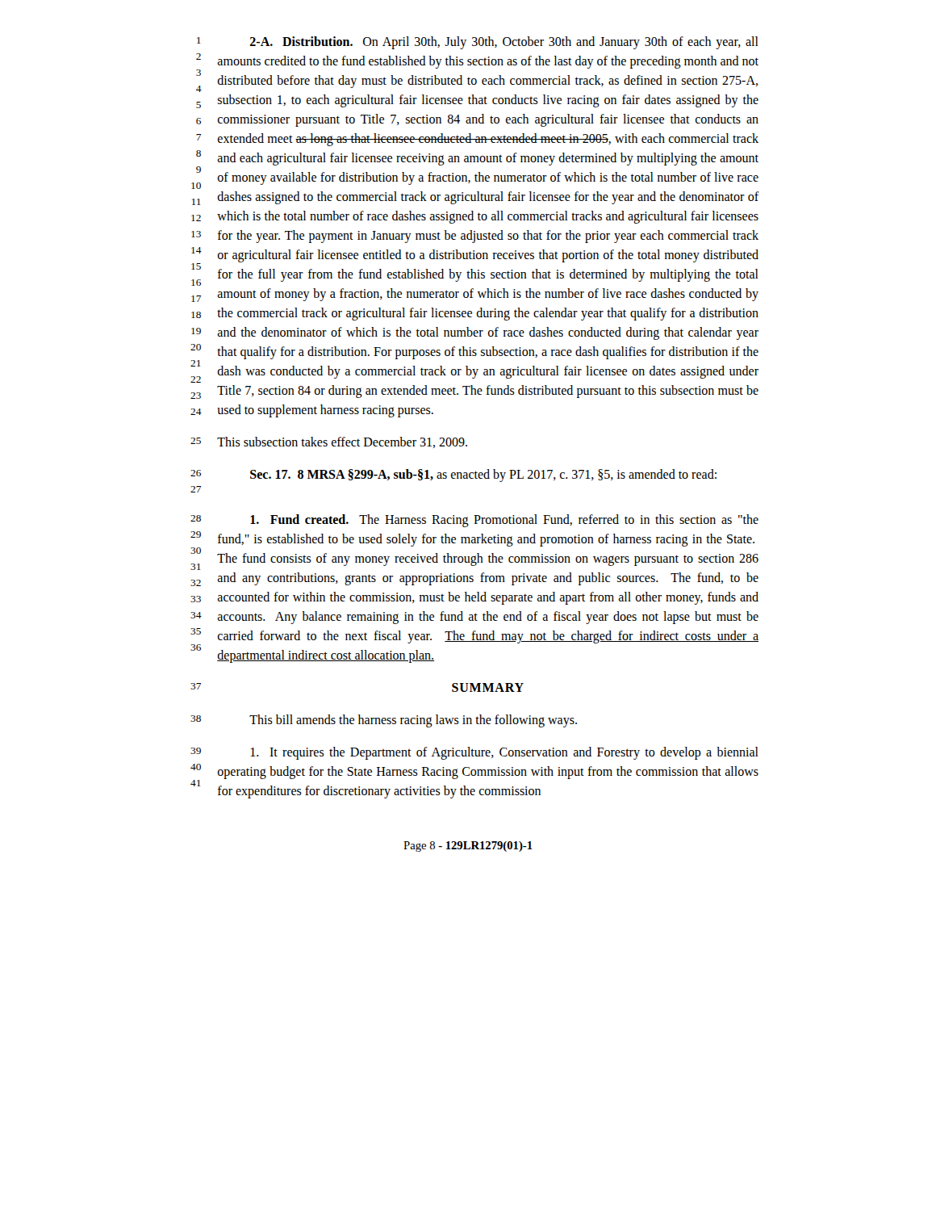1 2 3 4 5 6 7 8 9 10 11 12 13 14 15 16 17 18 19 20 21 22 23 24
2-A. Distribution. On April 30th, July 30th, October 30th and January 30th of each year, all amounts credited to the fund established by this section as of the last day of the preceding month and not distributed before that day must be distributed to each commercial track, as defined in section 275-A, subsection 1, to each agricultural fair licensee that conducts live racing on fair dates assigned by the commissioner pursuant to Title 7, section 84 and to each agricultural fair licensee that conducts an extended meet as long as that licensee conducted an extended meet in 2005, with each commercial track and each agricultural fair licensee receiving an amount of money determined by multiplying the amount of money available for distribution by a fraction, the numerator of which is the total number of live race dashes assigned to the commercial track or agricultural fair licensee for the year and the denominator of which is the total number of race dashes assigned to all commercial tracks and agricultural fair licensees for the year. The payment in January must be adjusted so that for the prior year each commercial track or agricultural fair licensee entitled to a distribution receives that portion of the total money distributed for the full year from the fund established by this section that is determined by multiplying the total amount of money by a fraction, the numerator of which is the number of live race dashes conducted by the commercial track or agricultural fair licensee during the calendar year that qualify for a distribution and the denominator of which is the total number of race dashes conducted during that calendar year that qualify for a distribution. For purposes of this subsection, a race dash qualifies for distribution if the dash was conducted by a commercial track or by an agricultural fair licensee on dates assigned under Title 7, section 84 or during an extended meet. The funds distributed pursuant to this subsection must be used to supplement harness racing purses.
25
This subsection takes effect December 31, 2009.
26 27
Sec. 17. 8 MRSA §299-A, sub-§1, as enacted by PL 2017, c. 371, §5, is amended to read:
28 29 30 31 32 33 34 35 36
1. Fund created. The Harness Racing Promotional Fund, referred to in this section as "the fund," is established to be used solely for the marketing and promotion of harness racing in the State. The fund consists of any money received through the commission on wagers pursuant to section 286 and any contributions, grants or appropriations from private and public sources. The fund, to be accounted for within the commission, must be held separate and apart from all other money, funds and accounts. Any balance remaining in the fund at the end of a fiscal year does not lapse but must be carried forward to the next fiscal year. The fund may not be charged for indirect costs under a departmental indirect cost allocation plan.
37
SUMMARY
38
This bill amends the harness racing laws in the following ways.
39 40 41
1. It requires the Department of Agriculture, Conservation and Forestry to develop a biennial operating budget for the State Harness Racing Commission with input from the commission that allows for expenditures for discretionary activities by the commission
Page 8 - 129LR1279(01)-1